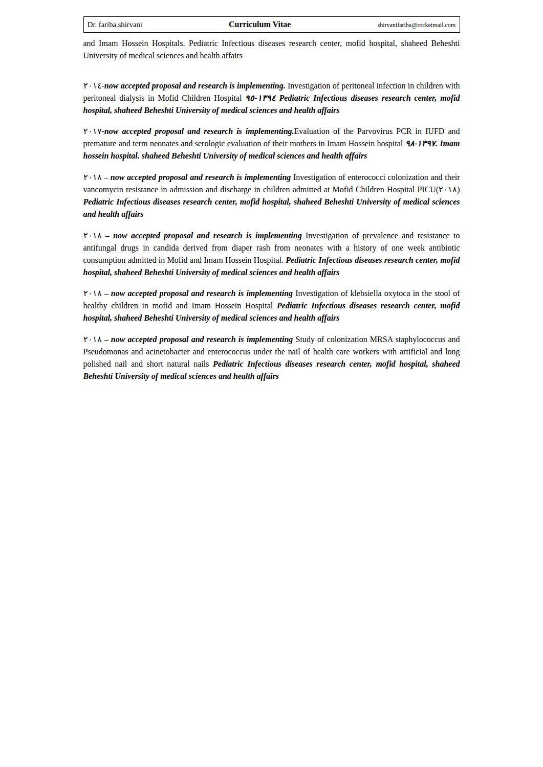Dr. fariba.shirvani Curriculum Vitae shirvanifariba@rocketmail.com
and Imam Hossein Hospitals. Pediatric Infectious diseases research center, mofid hospital, shaheed Beheshti University of medical sciences and health affairs
٢٠١٤-now accepted proposal and research is implementing. Investigation of peritoneal infection in children with peritoneal dialysis in Mofid Children Hospital ١٣٩٤-٩٥ Pediatric Infectious diseases research center, mofid hospital, shaheed Beheshti University of medical sciences and health affairs
٢٠١٧-now accepted proposal and research is implementing. Evaluation of the Parvovirus PCR in IUFD and premature and term neonates and serologic evaluation of their mothers in Imam Hossein hospital ١٣٩٧-٩٨. Imam hossein hospital. shaheed Beheshti University of medical sciences and health affairs
٢٠١٨ – now accepted proposal and research is implementing Investigation of enterococci colonization and their vancomycin resistance in admission and discharge in children admitted at Mofid Children Hospital PICU(٢٠١٨) Pediatric Infectious diseases research center, mofid hospital, shaheed Beheshti University of medical sciences and health affairs
٢٠١٨ – now accepted proposal and research is implementing Investigation of prevalence and resistance to antifungal drugs in candida derived from diaper rash from neonates with a history of one week antibiotic consumption admitted in Mofid and Imam Hossein Hospital. Pediatric Infectious diseases research center, mofid hospital, shaheed Beheshti University of medical sciences and health affairs
٢٠١٨ – now accepted proposal and research is implementing Investigation of klebsiella oxytoca in the stool of healthy children in mofid and Imam Hossein Hospital Pediatric Infectious diseases research center, mofid hospital, shaheed Beheshti University of medical sciences and health affairs
٢٠١٨ – now accepted proposal and research is implementing Study of colonization MRSA staphylococcus and Pseudomonas and acinetobacter and enterococcus under the nail of health care workers with artificial and long polished nail and short natural nails Pediatric Infectious diseases research center, mofid hospital, shaheed Beheshti University of medical sciences and health affairs